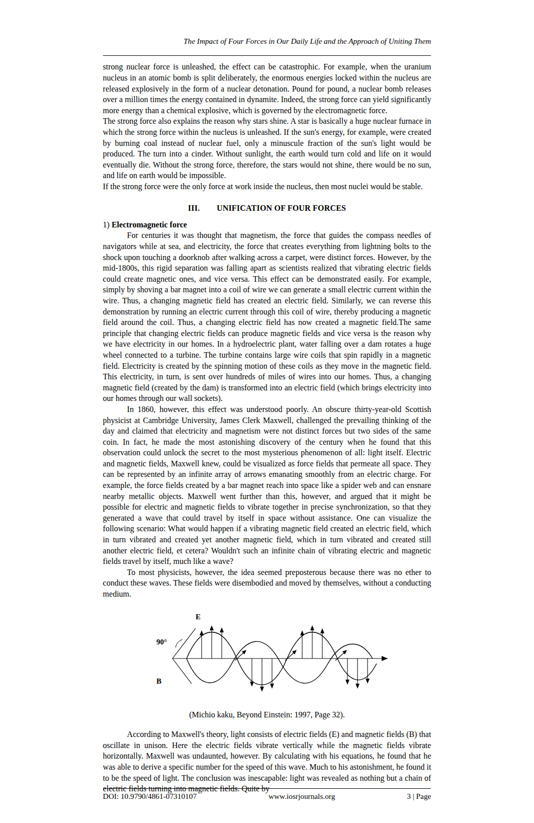The Impact of Four Forces in Our Daily Life and the Approach of Uniting Them
strong nuclear force is unleashed, the effect can be catastrophic. For example, when the uranium nucleus in an atomic bomb is split deliberately, the enormous energies locked within the nucleus are released explosively in the form of a nuclear detonation. Pound for pound, a nuclear bomb releases over a million times the energy contained in dynamite. Indeed, the strong force can yield significantly more energy than a chemical explosive, which is governed by the electromagnetic force.
The strong force also explains the reason why stars shine. A star is basically a huge nuclear furnace in which the strong force within the nucleus is unleashed. If the sun's energy, for example, were created by burning coal instead of nuclear fuel, only a minuscule fraction of the sun's light would be produced. The turn into a cinder. Without sunlight, the earth would turn cold and life on it would eventually die. Without the strong force, therefore, the stars would not shine, there would be no sun, and life on earth would be impossible.
If the strong force were the only force at work inside the nucleus, then most nuclei would be stable.
III. UNIFICATION OF FOUR FORCES
1) Electromagnetic force
For centuries it was thought that magnetism, the force that guides the compass needles of navigators while at sea, and electricity, the force that creates everything from lightning bolts to the shock upon touching a doorknob after walking across a carpet, were distinct forces. However, by the mid-1800s, this rigid separation was falling apart as scientists realized that vibrating electric fields could create magnetic ones, and vice versa. This effect can be demonstrated easily. For example, simply by shoving a bar magnet into a coil of wire we can generate a small electric current within the wire. Thus, a changing magnetic field has created an electric field. Similarly, we can reverse this demonstration by running an electric current through this coil of wire, thereby producing a magnetic field around the coil. Thus, a changing electric field has now created a magnetic field.The same principle that changing electric fields can produce magnetic fields and vice versa is the reason why we have electricity in our homes. In a hydroelectric plant, water falling over a dam rotates a huge wheel connected to a turbine. The turbine contains large wire coils that spin rapidly in a magnetic field. Electricity is created by the spinning motion of these coils as they move in the magnetic field. This electricity, in turn, is sent over hundreds of miles of wires into our homes. Thus, a changing magnetic field (created by the dam) is transformed into an electric field (which brings electricity into our homes through our wall sockets).
In 1860, however, this effect was understood poorly. An obscure thirty-year-old Scottish physicist at Cambridge University, James Clerk Maxwell, challenged the prevailing thinking of the day and claimed that electricity and magnetism were not distinct forces but two sides of the same coin. In fact, he made the most astonishing discovery of the century when he found that this observation could unlock the secret to the most mysterious phenomenon of all: light itself. Electric and magnetic fields, Maxwell knew, could be visualized as force fields that permeate all space. They can be represented by an infinite array of arrows emanating smoothly from an electric charge. For example, the force fields created by a bar magnet reach into space like a spider web and can ensnare nearby metallic objects. Maxwell went further than this, however, and argued that it might be possible for electric and magnetic fields to vibrate together in precise synchronization, so that they generated a wave that could travel by itself in space without assistance. One can visualize the following scenario: What would happen if a vibrating magnetic field created an electric field, which in turn vibrated and created yet another magnetic field, which in turn vibrated and created still another electric field, et cetera? Wouldn't such an infinite chain of vibrating electric and magnetic fields travel by itself, much like a wave?
To most physicists, however, the idea seemed preposterous because there was no ether to conduct these waves. These fields were disembodied and moved by themselves, without a conducting medium.
E 90° B
(Michio kaku, Beyond Einstein: 1997, Page 32).
According to Maxwell's theory, light consists of electric fields (E) and magnetic fields (B) that oscillate in unison. Here the electric fields vibrate vertically while the magnetic fields vibrate horizontally. Maxwell was undaunted, however. By calculating with his equations, he found that he was able to derive a specific number for the speed of this wave. Much to his astonishment, he found it to be the speed of light. The conclusion was inescapable: light was revealed as nothing but a chain of electric fields turning into magnetic fields. Quite by
DOI: 10.9790/4861-07310107
www.iosrjournals.org
3 | Page